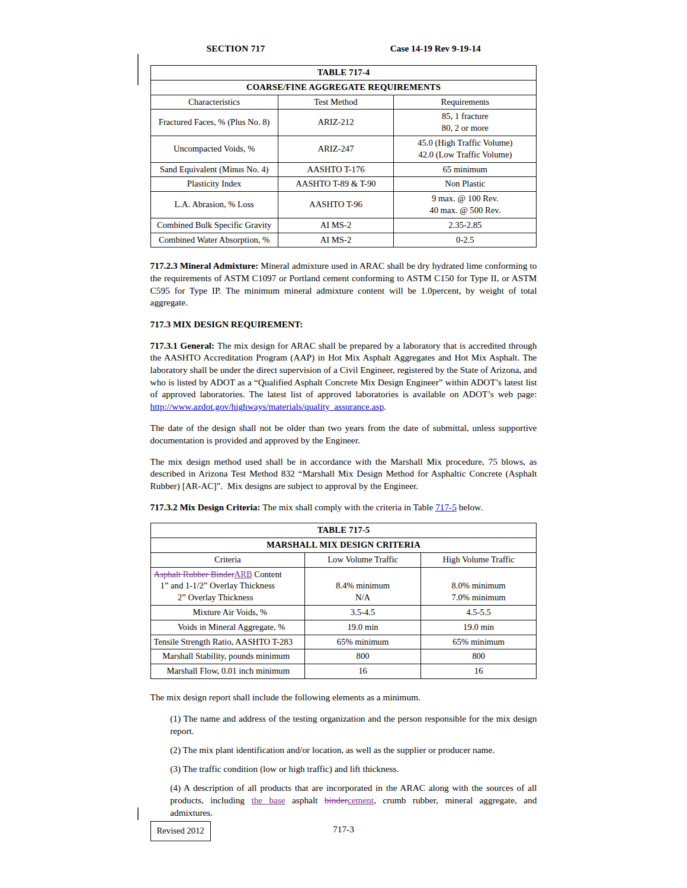SECTION 717 Case 14-19 Rev 9-19-14
| TABLE 717-4 |
| COARSE/FINE AGGREGATE REQUIREMENTS |
| Characteristics | Test Method | Requirements |
| Fractured Faces, % (Plus No. 8) | ARIZ-212 | 85, 1 fracture 80, 2 or more |
| Uncompacted Voids, % | ARIZ-247 | 45.0 (High Traffic Volume) 42.0 (Low Traffic Volume) |
| Sand Equivalent (Minus No. 4) | AASHTO T-176 | 65 minimum |
| Plasticity Index | AASHTO T-89 & T-90 | Non Plastic |
| L.A. Abrasion, % Loss | AASHTO T-96 | 9 max. @ 100 Rev. 40 max. @ 500 Rev. |
| Combined Bulk Specific Gravity | AI MS-2 | 2.35-2.85 |
| Combined Water Absorption, % | AI MS-2 | 0-2.5 |
717.2.3 Mineral Admixture: Mineral admixture used in ARAC shall be dry hydrated lime conforming to the requirements of ASTM C1097 or Portland cement conforming to ASTM C150 for Type II, or ASTM C595 for Type IP. The minimum mineral admixture content will be 1.0percent, by weight of total aggregate.
717.3 MIX DESIGN REQUIREMENT:
717.3.1 General: The mix design for ARAC shall be prepared by a laboratory that is accredited through the AASHTO Accreditation Program (AAP) in Hot Mix Asphalt Aggregates and Hot Mix Asphalt. The laboratory shall be under the direct supervision of a Civil Engineer, registered by the State of Arizona, and who is listed by ADOT as a “Qualified Asphalt Concrete Mix Design Engineer” within ADOT’s latest list of approved laboratories. The latest list of approved laboratories is available on ADOT’s web page: http://www.azdot.gov/highways/materials/quality_assurance.asp.
The date of the design shall not be older than two years from the date of submittal, unless supportive documentation is provided and approved by the Engineer.
The mix design method used shall be in accordance with the Marshall Mix procedure, 75 blows, as described in Arizona Test Method 832 “Marshall Mix Design Method for Asphaltic Concrete (Asphalt Rubber) [AR-AC]”. Mix designs are subject to approval by the Engineer.
717.3.2 Mix Design Criteria: The mix shall comply with the criteria in Table 717-5 below.
| TABLE 717-5 |
| MARSHALL MIX DESIGN CRITERIA |
| Criteria | Low Volume Traffic | High Volume Traffic |
| Asphalt Rubber Binder ARB Content 1” and 1-1/2” Overlay Thickness 2” Overlay Thickness | 8.4% minimum N/A | 8.0% minimum 7.0% minimum |
| Mixture Air Voids, % | 3.5-4.5 | 4.5-5.5 |
| Voids in Mineral Aggregate, % | 19.0 min | 19.0 min |
| Tensile Strength Ratio, AASHTO T-283 | 65% minimum | 65% minimum |
| Marshall Stability, pounds minimum | 800 | 800 |
| Marshall Flow, 0.01 inch minimum | 16 | 16 |
The mix design report shall include the following elements as a minimum.
(1) The name and address of the testing organization and the person responsible for the mix design report.
(2) The mix plant identification and/or location, as well as the supplier or producer name.
(3) The traffic condition (low or high traffic) and lift thickness.
(4) A description of all products that are incorporated in the ARAC along with the sources of all products, including the base asphalt binder cement, crumb rubber, mineral aggregate, and admixtures.
|
717-3
Revised 2012